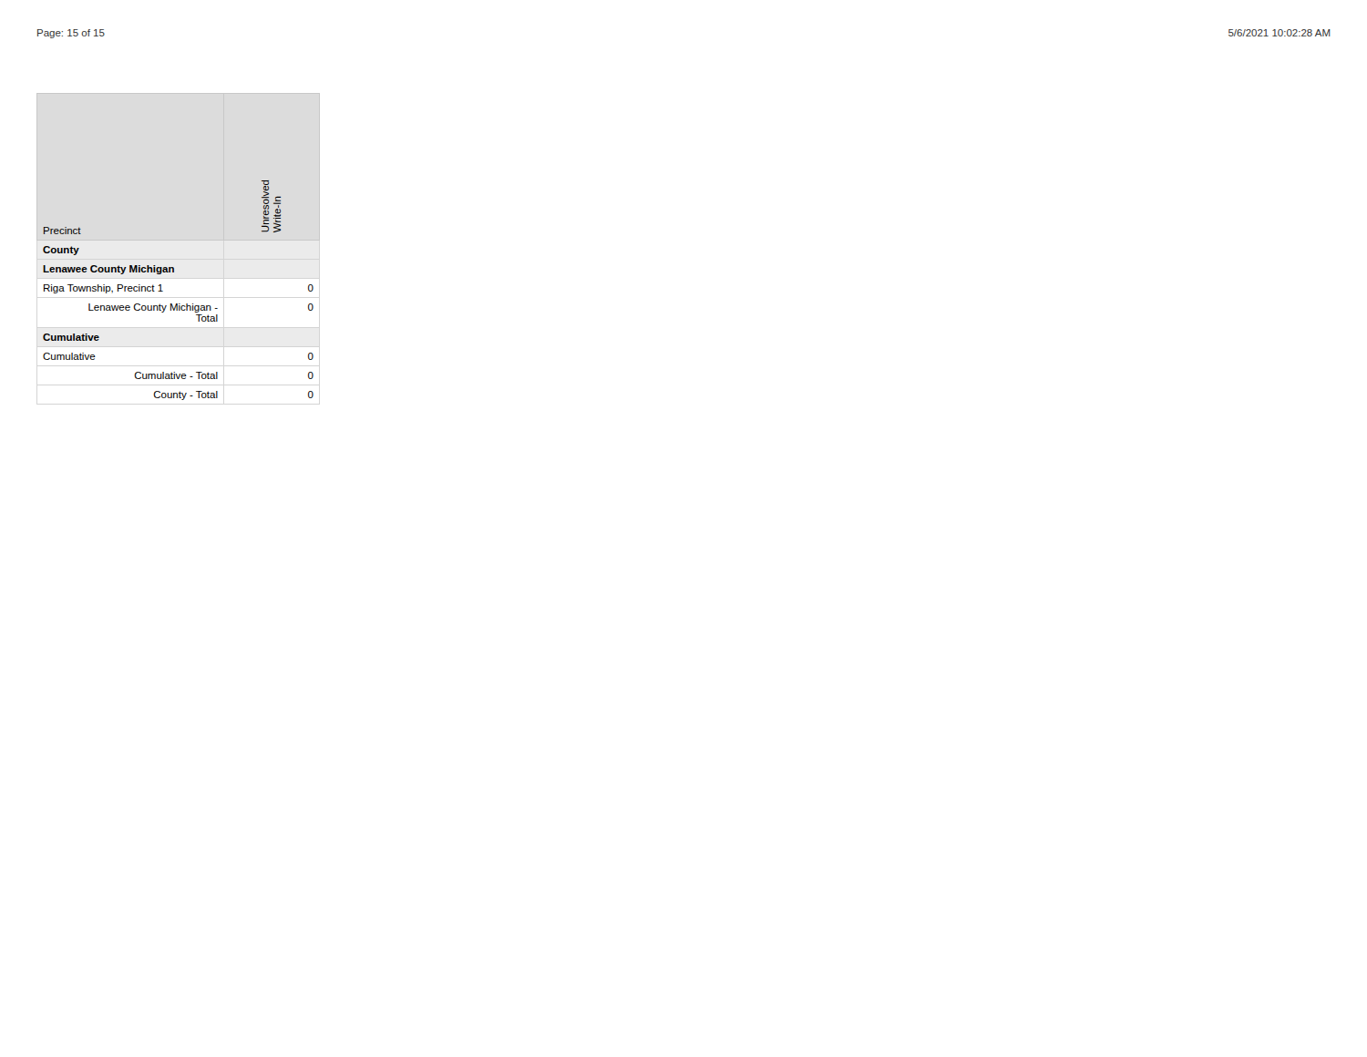Page: 15 of 15
5/6/2021 10:02:28 AM
| Precinct | Unresolved Write-In |
| --- | --- |
| County | |
| Lenawee County Michigan | |
| Riga Township, Precinct 1 | 0 |
| Lenawee County Michigan - Total | 0 |
| Cumulative | |
| Cumulative | 0 |
| Cumulative - Total | 0 |
| County - Total | 0 |